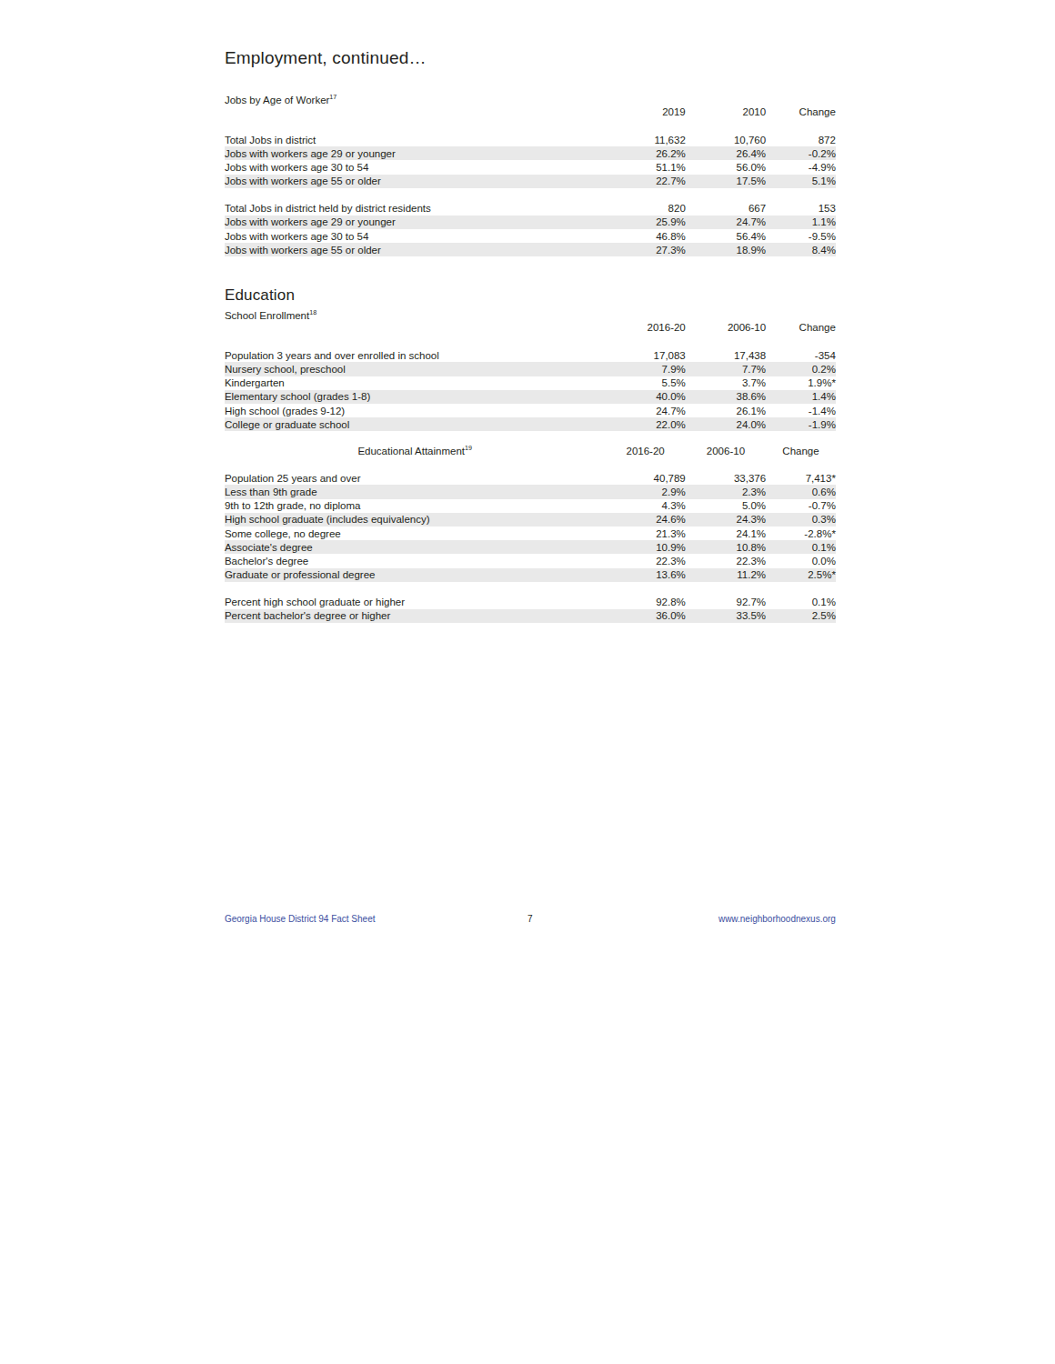Employment, continued…
Jobs by Age of Worker 17
| | 2019 | 2010 | Change |
| --- | --- | --- | --- |
| Total Jobs in district | 11,632 | 10,760 | 872 |
| Jobs with workers age 29 or younger | 26.2% | 26.4% | -0.2% |
| Jobs with workers age 30 to 54 | 51.1% | 56.0% | -4.9% |
| Jobs with workers age 55 or older | 22.7% | 17.5% | 5.1% |
| Total Jobs in district held by district residents | 820 | 667 | 153 |
| Jobs with workers age 29 or younger | 25.9% | 24.7% | 1.1% |
| Jobs with workers age 30 to 54 | 46.8% | 56.4% | -9.5% |
| Jobs with workers age 55 or older | 27.3% | 18.9% | 8.4% |
Education
School Enrollment 18
| | 2016-20 | 2006-10 | Change |
| --- | --- | --- | --- |
| Population 3 years and over enrolled in school | 17,083 | 17,438 | -354 |
| Nursery school, preschool | 7.9% | 7.7% | 0.2% |
| Kindergarten | 5.5% | 3.7% | 1.9%* |
| Elementary school (grades 1-8) | 40.0% | 38.6% | 1.4% |
| High school (grades 9-12) | 24.7% | 26.1% | -1.4% |
| College or graduate school | 22.0% | 24.0% | -1.9% |
| Educational Attainment 19 | 2016-20 | 2006-10 | Change |
| Population 25 years and over | 40,789 | 33,376 | 7,413* |
| Less than 9th grade | 2.9% | 2.3% | 0.6% |
| 9th to 12th grade, no diploma | 4.3% | 5.0% | -0.7% |
| High school graduate (includes equivalency) | 24.6% | 24.3% | 0.3% |
| Some college, no degree | 21.3% | 24.1% | -2.8%* |
| Associate's degree | 10.9% | 10.8% | 0.1% |
| Bachelor's degree | 22.3% | 22.3% | 0.0% |
| Graduate or professional degree | 13.6% | 11.2% | 2.5%* |
| Percent high school graduate or higher | 92.8% | 92.7% | 0.1% |
| Percent bachelor's degree or higher | 36.0% | 33.5% | 2.5% |
Georgia House District 94 Fact Sheet 7 www.neighborhoodnexus.org